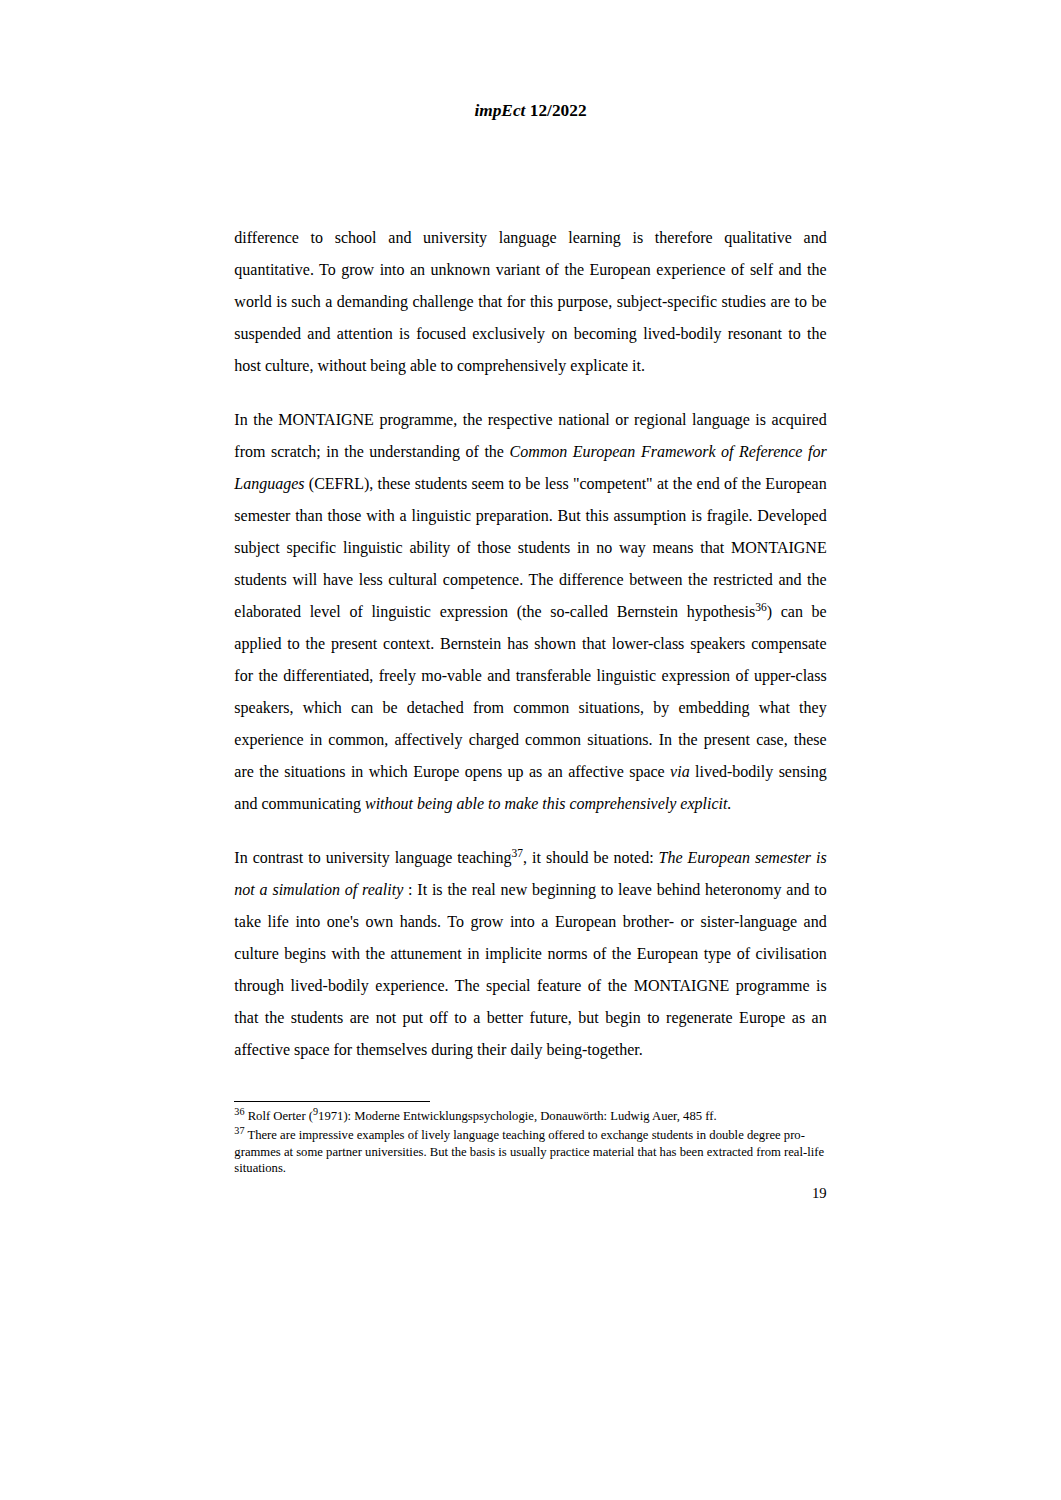impEct 12/2022
difference to school and university language learning is therefore qualitative and quantitative. To grow into an unknown variant of the European experience of self and the world is such a demanding challenge that for this purpose, subject-specific studies are to be suspended and attention is focused exclusively on becoming lived-bodily resonant to the host culture, without being able to comprehensively explicate it.
In the MONTAIGNE programme, the respective national or regional language is acquired from scratch; in the understanding of the Common European Framework of Reference for Languages (CEFRL), these students seem to be less "competent" at the end of the European semester than those with a linguistic preparation. But this assumption is fragile. Developed subject specific linguistic ability of those students in no way means that MONTAIGNE students will have less cultural competence. The difference between the restricted and the elaborated level of linguistic expression (the so-called Bernstein hypothesis36) can be applied to the present context. Bernstein has shown that lower-class speakers compensate for the differentiated, freely mo-vable and transferable linguistic expression of upper-class speakers, which can be detached from common situations, by embedding what they experience in common, affectively charged common situations. In the present case, these are the situations in which Europe opens up as an affective space via lived-bodily sensing and communicating without being able to make this comprehensively explicit.
In contrast to university language teaching37, it should be noted: The European semester is not a simulation of reality : It is the real new beginning to leave behind heteronomy and to take life into one's own hands. To grow into a European brother- or sister-language and culture begins with the attunement in implicite norms of the European type of civilisation through lived-bodily experience. The special feature of the MONTAIGNE programme is that the students are not put off to a better future, but begin to regenerate Europe as an affective space for themselves during their daily being-together.
36 Rolf Oerter (91971): Moderne Entwicklungspsychologie, Donauwörth: Ludwig Auer, 485 ff.
37 There are impressive examples of lively language teaching offered to exchange students in double degree pro-grammes at some partner universities. But the basis is usually practice material that has been extracted from real-life situations.
19